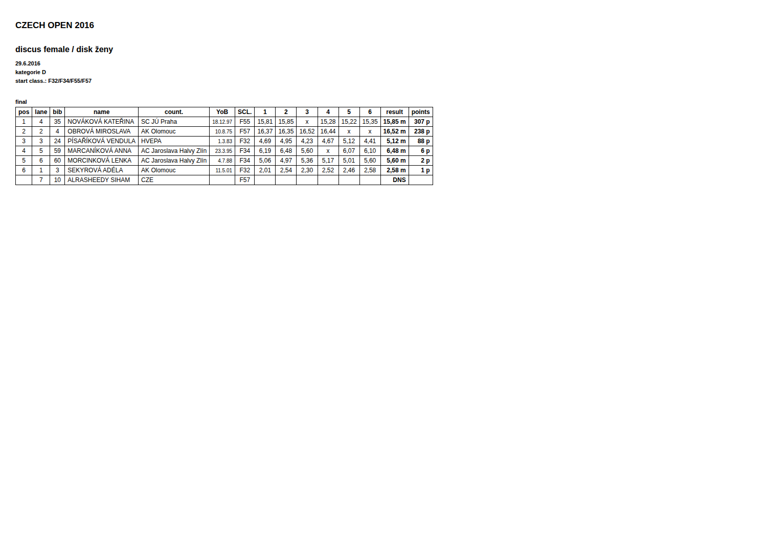CZECH OPEN 2016
discus female / disk ženy
29.6.2016
kategorie D
start class.: F32/F34/F55/F57
final
| pos | lane | bib | name | count. | YoB | SCL. | 1 | 2 | 3 | 4 | 5 | 6 | result | points |
| --- | --- | --- | --- | --- | --- | --- | --- | --- | --- | --- | --- | --- | --- | --- |
| 1 | 4 | 35 | NOVÁKOVÁ KATEŘINA | SC JÚ Praha | 18.12.97 | F55 | 15,81 | 15,85 | x | 15,28 | 15,22 | 15,35 | 15,85 m | 307 p |
| 2 | 2 | 4 | OBROVÁ MIROSLAVA | AK Olomouc | 10.8.75 | F57 | 16,37 | 16,35 | 16,52 | 16,44 | x | x | 16,52 m | 238 p |
| 3 | 3 | 24 | PÍSAŘÍKOVÁ VENDULA | HVEPA | 1.3.83 | F32 | 4,69 | 4,95 | 4,23 | 4,67 | 5,12 | 4,41 | 5,12 m | 88 p |
| 4 | 5 | 59 | MARCANÍKOVÁ ANNA | AC Jaroslava Halvy Zlín | 23.3.95 | F34 | 6,19 | 6,48 | 5,60 | x | 6,07 | 6,10 | 6,48 m | 6 p |
| 5 | 6 | 60 | MORCINKOVÁ LENKA | AC Jaroslava Halvy Zlín | 4.7.88 | F34 | 5,06 | 4,97 | 5,36 | 5,17 | 5,01 | 5,60 | 5,60 m | 2 p |
| 6 | 1 | 3 | SEKYROVÁ ADÉLA | AK Olomouc | 11.5.01 | F32 | 2,01 | 2,54 | 2,30 | 2,52 | 2,46 | 2,58 | 2,58 m | 1 p |
| | 7 | 10 | ALRASHEEDY SIHAM | CZE | | F57 | | | | | | | DNS | |